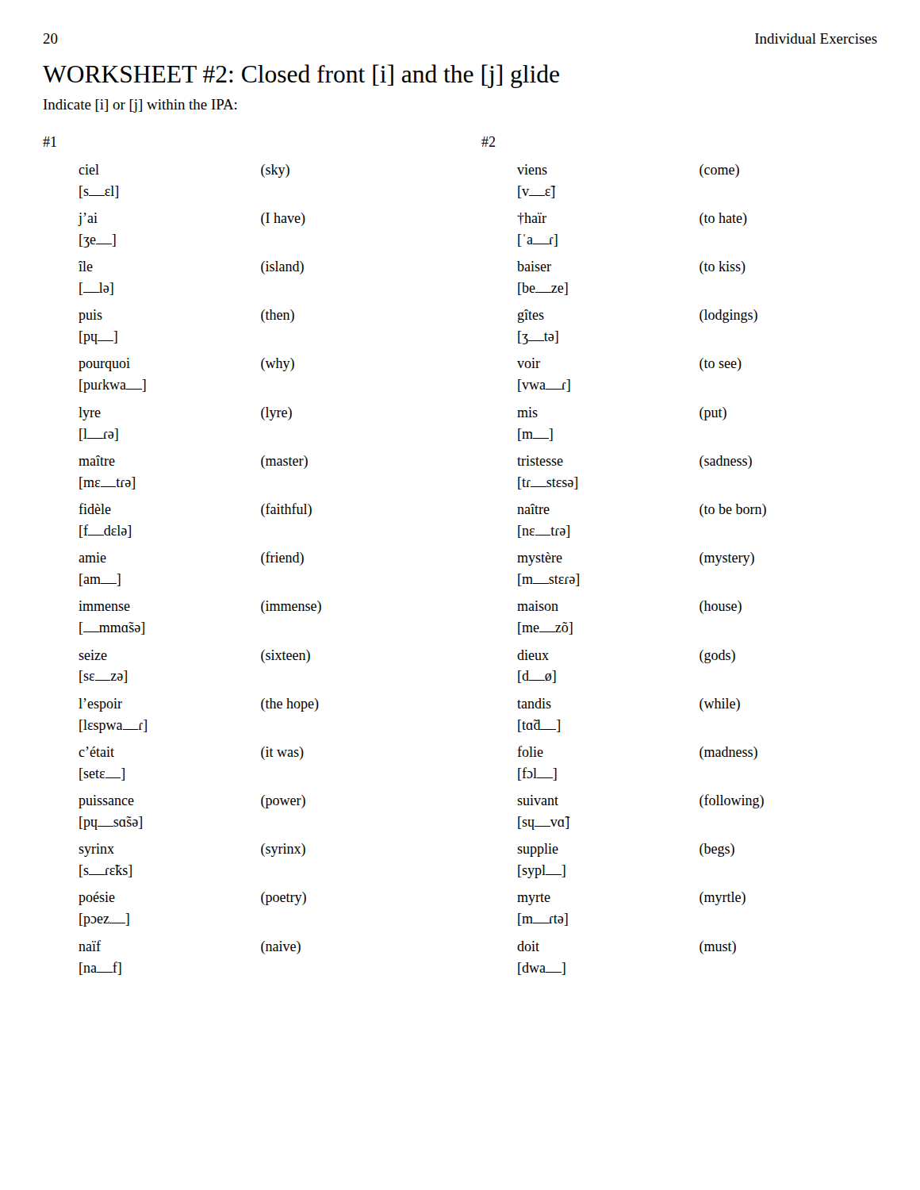20 Individual Exercises
WORKSHEET #2: Closed front [i] and the [j] glide
Indicate [i] or [j] within the IPA:
#1
| ciel | (sky) |
| [s ɛl] | |
| j’ai | (I have) |
| [ʒe ] | |
| île | (island) |
| [ lə] | |
| puis | (then) |
| [pɥ ] | |
| pourquoi | (why) |
| [puɾkwa ] | |
| lyre | (lyre) |
| [l ɾə] | |
| maître | (master) |
| [mɛ tɾə] | |
| fidèle | (faithful) |
| [f dɛlə] | |
| amie | (friend) |
| [am ] | |
| immense | (immense) |
| [ mmɑ̃sə] | |
| seize | (sixteen) |
| [sɛ zə] | |
| l’espoir | (the hope) |
| [lɛspwa ɾ] | |
| c’était | (it was) |
| [setɛ ] | |
| puissance | (power) |
| [pɥ sɑ̃sə] | |
| syrinx | (syrinx) |
| [s ɾɛ̃ks] | |
| poésie | (poetry) |
| [pɔez ] | |
| naïf | (naive) |
| [na f] | |
#2
| viens | (come) |
| [v ɛ̃] | |
| †haïr | (to hate) |
| [ˈa ɾ] | |
| baiser | (to kiss) |
| [be ze] | |
| gîtes | (lodgings) |
| [ʒ tə] | |
| voir | (to see) |
| [vwa ɾ] | |
| mis | (put) |
| [m ] | |
| tristesse | (sadness) |
| [tɾ stɛsə] | |
| naître | (to be born) |
| [nɛ tɾə] | |
| mystère | (mystery) |
| [m stɛɾə] | |
| maison | (house) |
| [me zõ] | |
| dieux | (gods) |
| [d ø] | |
| tandis | (while) |
| [tɑ̃d ] | |
| folie | (madness) |
| [fɔl ] | |
| suivant | (following) |
| [sɥ vɑ̃] | |
| supplie | (begs) |
| [sypl ] | |
| myrte | (myrtle) |
| [m ɾtə] | |
| doit | (must) |
| [dwa ] | |